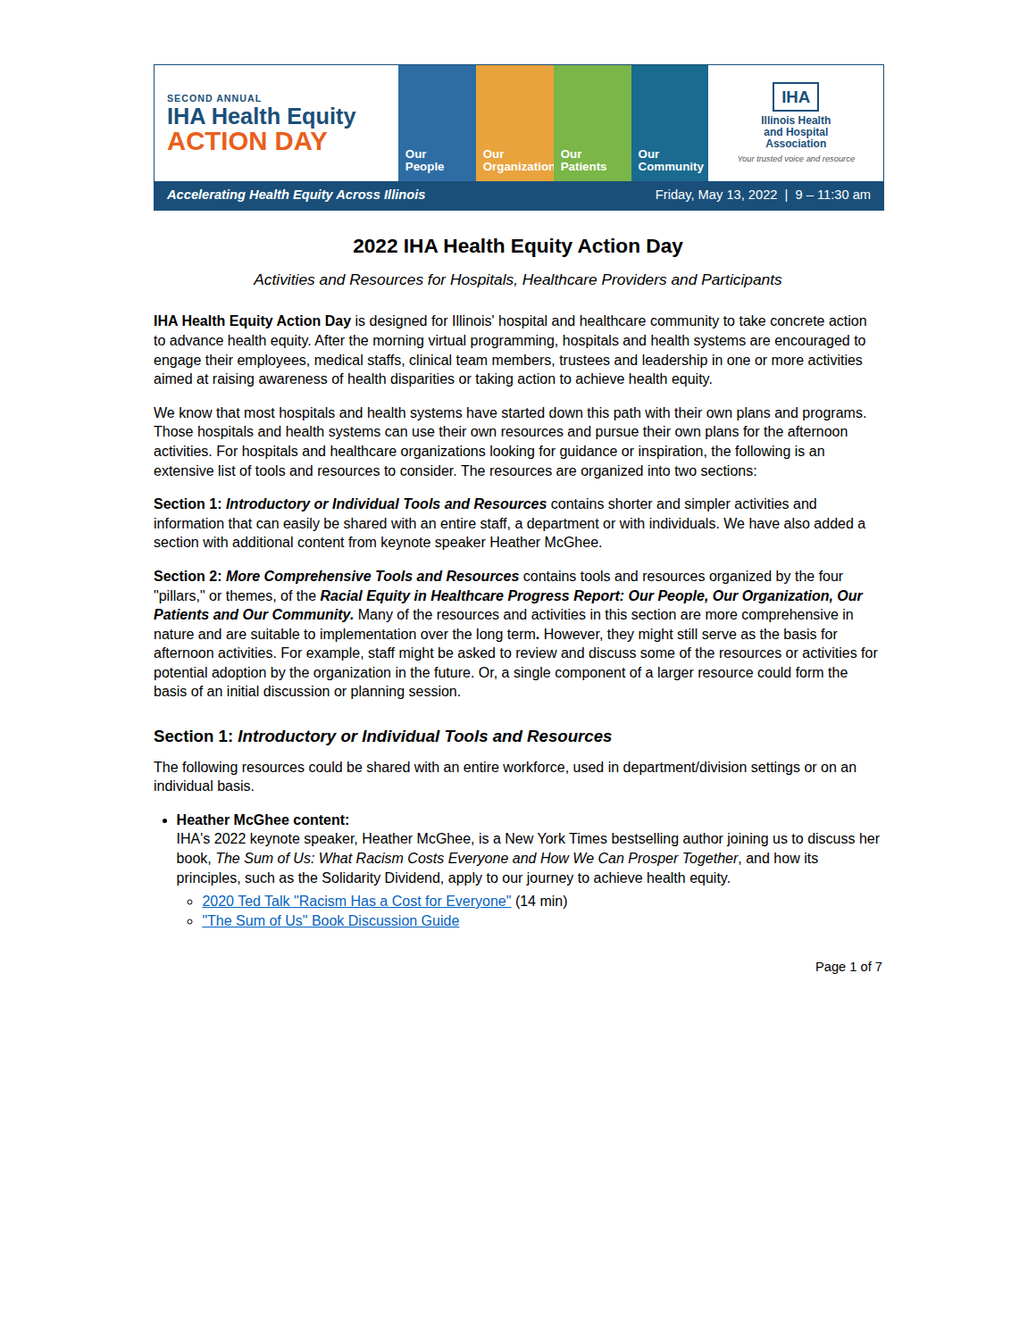SECOND ANNUAL
IHA Health Equity
ACTION DAY
Our
People
Our
Organization
Our
Patients
Our
Community
IHA
Illinois Health
and Hospital
Association
Your trusted voice and resource
Accelerating Health Equity Across Illinois Friday, May 13, 2022 | 9 – 11:30 am
2022 IHA Health Equity Action Day
Activities and Resources for Hospitals, Healthcare Providers and Participants
IHA Health Equity Action Day is designed for Illinois' hospital and healthcare community to take concrete action to advance health equity. After the morning virtual programming, hospitals and health systems are encouraged to engage their employees, medical staffs, clinical team members, trustees and leadership in one or more activities aimed at raising awareness of health disparities or taking action to achieve health equity.
We know that most hospitals and health systems have started down this path with their own plans and programs. Those hospitals and health systems can use their own resources and pursue their own plans for the afternoon activities. For hospitals and healthcare organizations looking for guidance or inspiration, the following is an extensive list of tools and resources to consider. The resources are organized into two sections:
Section 1: Introductory or Individual Tools and Resources contains shorter and simpler activities and information that can easily be shared with an entire staff, a department or with individuals. We have also added a section with additional content from keynote speaker Heather McGhee.
Section 2: More Comprehensive Tools and Resources contains tools and resources organized by the four "pillars," or themes, of the Racial Equity in Healthcare Progress Report: Our People, Our Organization, Our Patients and Our Community. Many of the resources and activities in this section are more comprehensive in nature and are suitable to implementation over the long term. However, they might still serve as the basis for afternoon activities. For example, staff might be asked to review and discuss some of the resources or activities for potential adoption by the organization in the future. Or, a single component of a larger resource could form the basis of an initial discussion or planning session.
Section 1: Introductory or Individual Tools and Resources
The following resources could be shared with an entire workforce, used in department/division settings or on an individual basis.
Heather McGhee content:
IHA's 2022 keynote speaker, Heather McGhee, is a New York Times bestselling author joining us to discuss her book, The Sum of Us: What Racism Costs Everyone and How We Can Prosper Together, and how its principles, such as the Solidarity Dividend, apply to our journey to achieve health equity.
2020 Ted Talk "Racism Has a Cost for Everyone" (14 min)
"The Sum of Us" Book Discussion Guide
Page 1 of 7